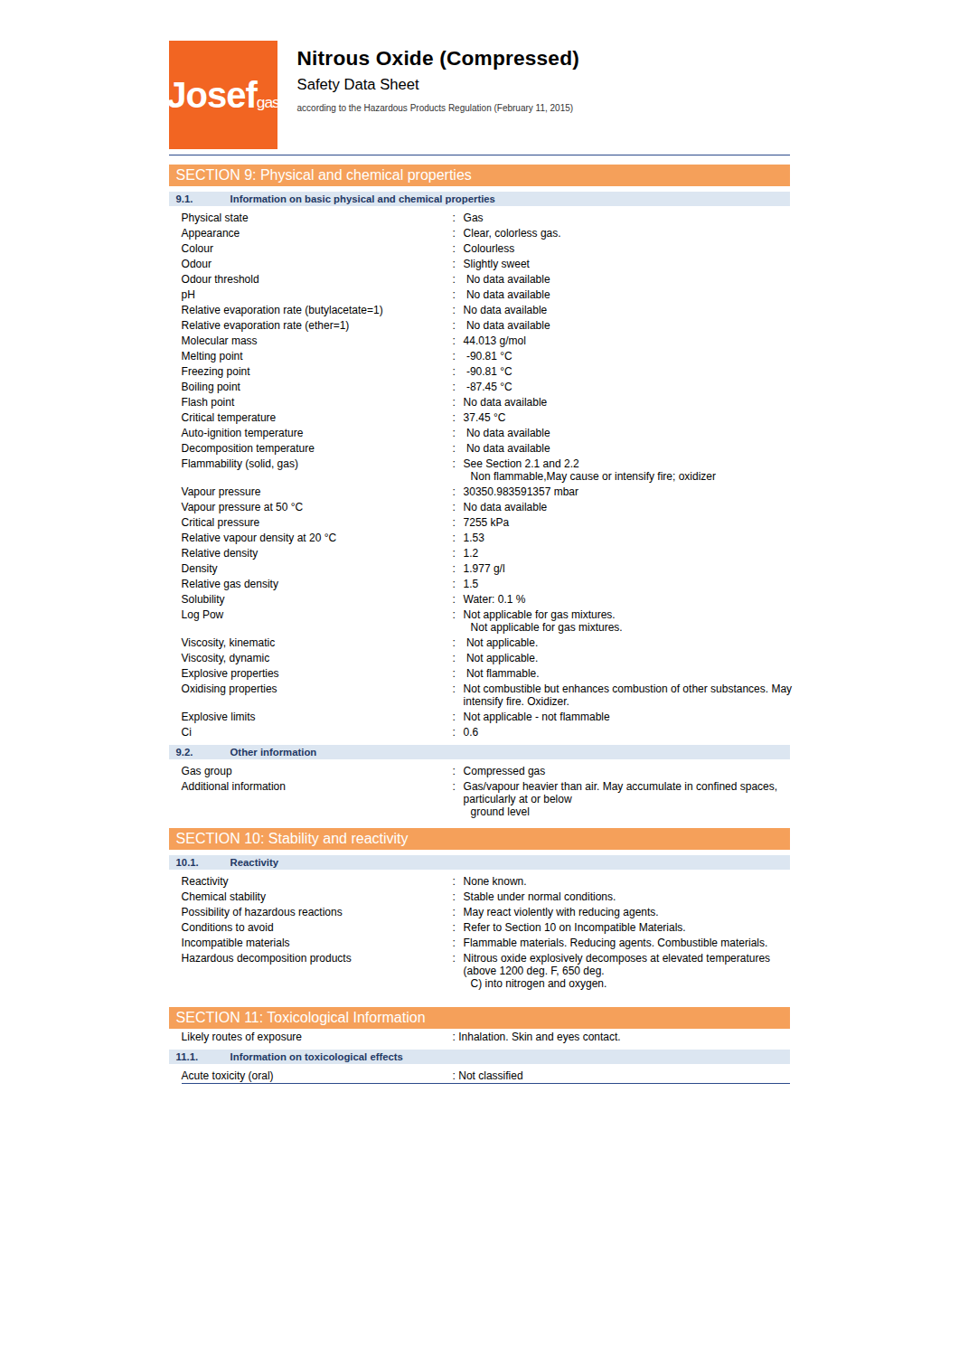Josefgas
Nitrous Oxide (Compressed)
Safety Data Sheet
according to the Hazardous Products Regulation (February 11, 2015)
SECTION 9: Physical and chemical properties
9.1. Information on basic physical and chemical properties
| Physical state | : | Gas |
| Appearance | : | Clear, colorless gas. |
| Colour | : | Colourless |
| Odour | : | Slightly sweet |
| Odour threshold | : | No data available |
| pH | : | No data available |
| Relative evaporation rate (butylacetate=1) | : | No data available |
| Relative evaporation rate (ether=1) | : | No data available |
| Molecular mass | : | 44.013 g/mol |
| Melting point | : | -90.81 °C |
| Freezing point | : | -90.81 °C |
| Boiling point | : | -87.45 °C |
| Flash point | : | No data available |
| Critical temperature | : | 37.45 °C |
| Auto-ignition temperature | : | No data available |
| Decomposition temperature | : | No data available |
| Flammability (solid, gas) | : | See Section 2.1 and 2.2 Non flammable,May cause or intensify fire; oxidizer |
| Vapour pressure | : | 30350.983591357 mbar |
| Vapour pressure at 50 °C | : | No data available |
| Critical pressure | : | 7255 kPa |
| Relative vapour density at 20 °C | : | 1.53 |
| Relative density | : | 1.2 |
| Density | : | 1.977 g/l |
| Relative gas density | : | 1.5 |
| Solubility | : | Water: 0.1 % |
| Log Pow | : | Not applicable for gas mixtures. Not applicable for gas mixtures. |
| Viscosity, kinematic | : | Not applicable. |
| Viscosity, dynamic | : | Not applicable. |
| Explosive properties | : | Not flammable. |
| Oxidising properties | : | Not combustible but enhances combustion of other substances. May intensify fire. Oxidizer. |
| Explosive limits | : | Not applicable - not flammable |
| Ci | : | 0.6 |
9.2. Other information
| Gas group | : | Compressed gas |
| Additional information | : | Gas/vapour heavier than air. May accumulate in confined spaces, particularly at or below ground level |
SECTION 10: Stability and reactivity
10.1. Reactivity
| Reactivity | : | None known. |
| Chemical stability | : | Stable under normal conditions. |
| Possibility of hazardous reactions | : | May react violently with reducing agents. |
| Conditions to avoid | : | Refer to Section 10 on Incompatible Materials. |
| Incompatible materials | : | Flammable materials. Reducing agents. Combustible materials. |
| Hazardous decomposition products | : | Nitrous oxide explosively decomposes at elevated temperatures (above 1200 deg. F, 650 deg. C) into nitrogen and oxygen. |
SECTION 11: Toxicological Information
Likely routes of exposure: Inhalation. Skin and eyes contact.
11.1. Information on toxicological effects
Acute toxicity (oral): Not classified